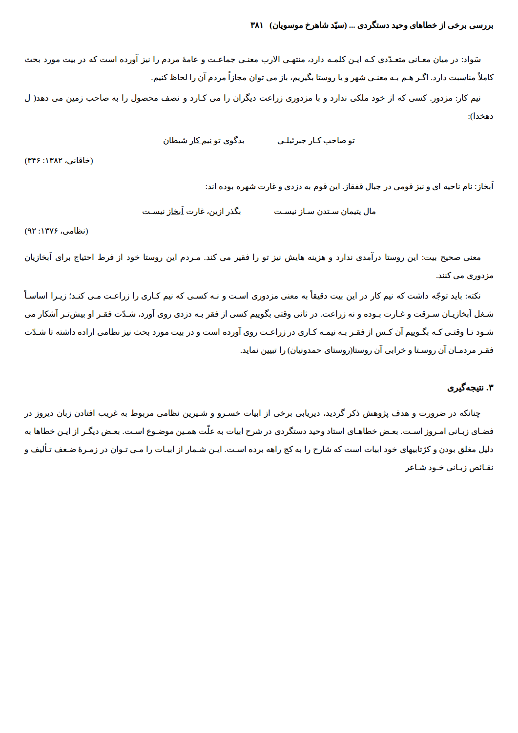بررسی برخی از خطاهای وحید دستگردی ... (سیّد شاهرخ موسویان) ۳۸۱
سَواد: در میان معـانی متعـدّدی کـه ایـن کلمـه دارد، منتهـی الارب معنـی جماعـت و عامهٔ مردم را نیز آورده است که در بیت مورد بحث کاملاً مناسبت دارد. اگـر هـم بـه معنـی شهر و یا روستا بگیریم، باز می توان مجازاً مردم آن را لحاظ کنیم.
نیم کار: مزدور. کسی که از خود ملکی ندارد و با مزدوری زراعت دیگران را می کـارد و نصف محصول را به صاحب زمین می دهد( ل دهخدا):
تو صاحب کـار جبرئیلـی بدگوی تو نیم کار شیطان
(خاقانی، ۱۳۸۲: ۳۴۶)
اَبخاز: نام ناحیه ای و نیز قومی در جبال قفقاز. این قوم به دزدی و غارت شهره بوده اند:
مال یتیمان سـتدن سـاز نیسـت بگذر ازین، غارت اَبخاز نیسـت
(نظامی، ۱۳۷۶: ۹۲)
معنی صحیح بیت: این روستا درآمدی ندارد و هزینه هایش نیز تو را فقیر می کند. مـردم این روستا خود از فرط احتیاج برای اَبخازیان مزدوری می کنند.
نکته: باید توجّه داشت که نیم کار در این بیت دقیقاً به معنی مزدوری اسـت و نـه کسـی که نیم کـاری را زراعـت مـی کنـد؛ زیـرا اساسـاً شـغل اَبخازیـان سـرقت و غـارت بـوده و نه زراعت. در ثانی وقتی بگوییم کسی از فقر بـه دزدی روی آورد، شـدّت فقـر او بیش‌تـر آشکار می شـود تـا وقتـی کـه بگـوییم آن کـس از فقـر بـه نیمـه کـاری در زراعـت روی آورده است و در بیت مورد بحث نیز نظامی اراده داشته تا شـدّت فقـر مردمـان آن روسـتا و خرابی آن روستا(روستای حمدونیان) را تبیین نماید.
۳. نتیجه‌گیری
چنانکه در ضرورت و هدف پژوهش ذکر گردید، دیریابی برخی از ابیات خسـرو و شـیرین نظامی مربوط به غریب افتادن زبان دیروز در فضـای زبـانی امـروز اسـت. بعـض خطاهـای استاد وحید دستگردی در شرح ابیات به علّت همـین موضـوع اسـت. بعـض دیگـر از ایـن خطاها به دلیل مغلق بودن و کژتابیهای خود ابیات است که شارح را به کج راهه برده اسـت. ایـن شـمار از ابیـات را مـی تـوان در زمـرهٔ ضـعف تـألیف و نقـائص زبـانی خـود شـاعر